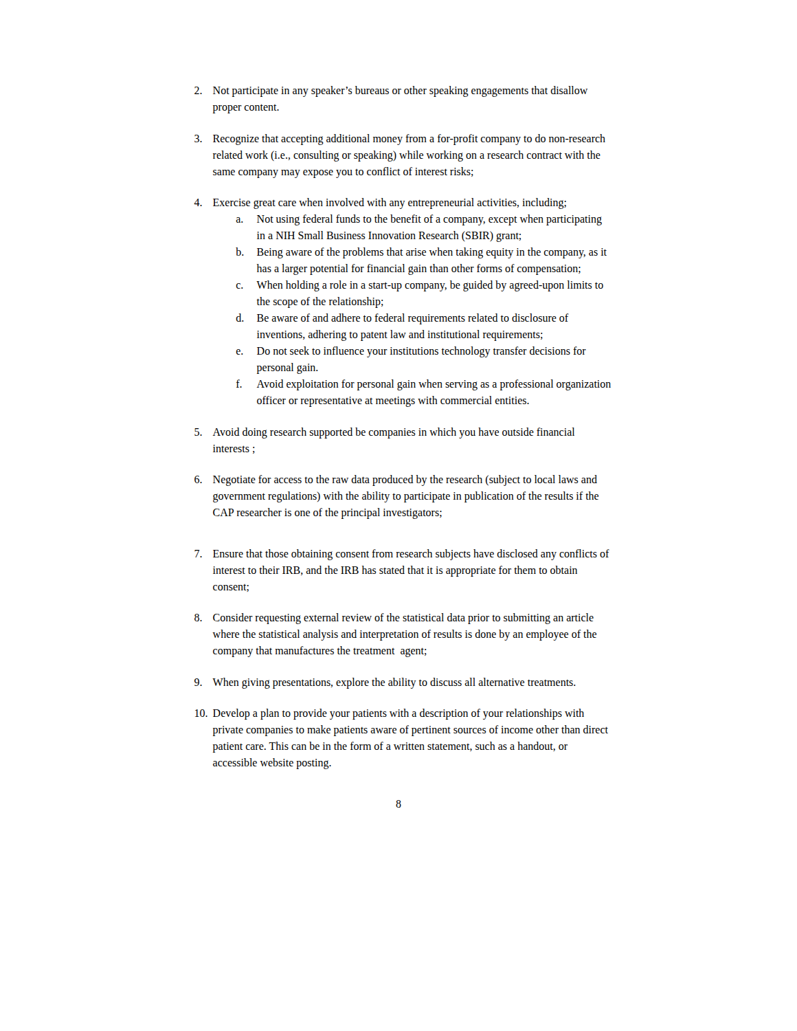Not participate in any speaker’s bureaus or other speaking engagements that disallow proper content.
Recognize that accepting additional money from a for-profit company to do non-research related work (i.e., consulting or speaking) while working on a research contract with the same company may expose you to conflict of interest risks;
Exercise great care when involved with any entrepreneurial activities, including;
Not using federal funds to the benefit of a company, except when participating in a NIH Small Business Innovation Research (SBIR) grant;
Being aware of the problems that arise when taking equity in the company, as it has a larger potential for financial gain than other forms of compensation;
When holding a role in a start-up company, be guided by agreed-upon limits to the scope of the relationship;
Be aware of and adhere to federal requirements related to disclosure of inventions, adhering to patent law and institutional requirements;
Do not seek to influence your institutions technology transfer decisions for personal gain.
Avoid exploitation for personal gain when serving as a professional organization officer or representative at meetings with commercial entities.
Avoid doing research supported be companies in which you have outside financial interests ;
Negotiate for access to the raw data produced by the research (subject to local laws and government regulations) with the ability to participate in publication of the results if the CAP researcher is one of the principal investigators;
Ensure that those obtaining consent from research subjects have disclosed any conflicts of interest to their IRB, and the IRB has stated that it is appropriate for them to obtain consent;
Consider requesting external review of the statistical data prior to submitting an article where the statistical analysis and interpretation of results is done by an employee of the company that manufactures the treatment agent;
When giving presentations, explore the ability to discuss all alternative treatments.
Develop a plan to provide your patients with a description of your relationships with private companies to make patients aware of pertinent sources of income other than direct patient care. This can be in the form of a written statement, such as a handout, or accessible website posting.
8